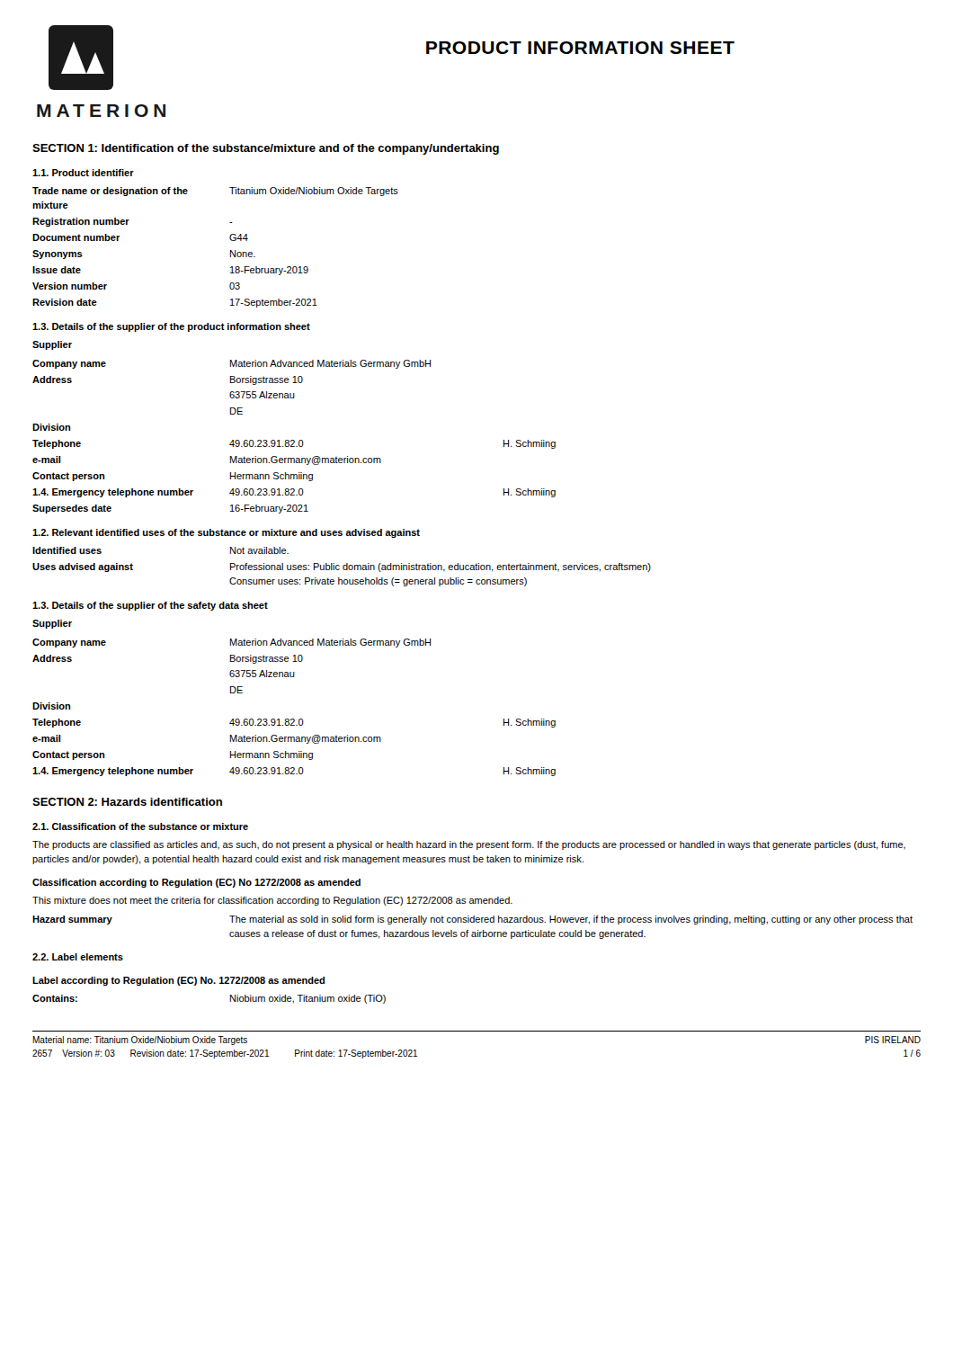MATERION
PRODUCT INFORMATION SHEET
SECTION 1: Identification of the substance/mixture and of the company/undertaking
1.1. Product identifier
| Trade name or designation of the mixture | Titanium Oxide/Niobium Oxide Targets |
| Registration number | - |
| Document number | G44 |
| Synonyms | None. |
| Issue date | 18-February-2019 |
| Version number | 03 |
| Revision date | 17-September-2021 |
1.3. Details of the supplier of the product information sheet
Supplier
| Company name | Materion Advanced Materials Germany GmbH |
| Address | Borsigstrasse 10 |
| | 63755 Alzenau |
| | DE |
| Division | |
| Telephone | 49.60.23.91.82.0 | H. Schmiing |
| e-mail | Materion.Germany@materion.com |
| Contact person | Hermann Schmiing |
| 1.4. Emergency telephone number | 49.60.23.91.82.0 | H. Schmiing |
| Supersedes date | 16-February-2021 |
1.2. Relevant identified uses of the substance or mixture and uses advised against
| Identified uses | Not available. |
| Uses advised against | Professional uses: Public domain (administration, education, entertainment, services, craftsmen) Consumer uses: Private households (= general public = consumers) |
1.3. Details of the supplier of the safety data sheet
Supplier
| Company name | Materion Advanced Materials Germany GmbH |
| Address | Borsigstrasse 10 |
| | 63755 Alzenau |
| | DE |
| Division | |
| Telephone | 49.60.23.91.82.0 | H. Schmiing |
| e-mail | Materion.Germany@materion.com |
| Contact person | Hermann Schmiing |
| 1.4. Emergency telephone number | 49.60.23.91.82.0 | H. Schmiing |
SECTION 2: Hazards identification
2.1. Classification of the substance or mixture
The products are classified as articles and, as such, do not present a physical or health hazard in the present form. If the products are processed or handled in ways that generate particles (dust, fume, particles and/or powder), a potential health hazard could exist and risk management measures must be taken to minimize risk.
Classification according to Regulation (EC) No 1272/2008 as amended
This mixture does not meet the criteria for classification according to Regulation (EC) 1272/2008 as amended.
| Hazard summary | The material as sold in solid form is generally not considered hazardous. However, if the process involves grinding, melting, cutting or any other process that causes a release of dust or fumes, hazardous levels of airborne particulate could be generated. |
2.2. Label elements
Label according to Regulation (EC) No. 1272/2008 as amended
| Contains: | Niobium oxide, Titanium oxide (TiO) |
Material name: Titanium Oxide/Niobium Oxide Targets 2657 Version #: 03 Revision date: 17-September-2021 Print date: 17-September-2021
PIS IRELAND 1 / 6